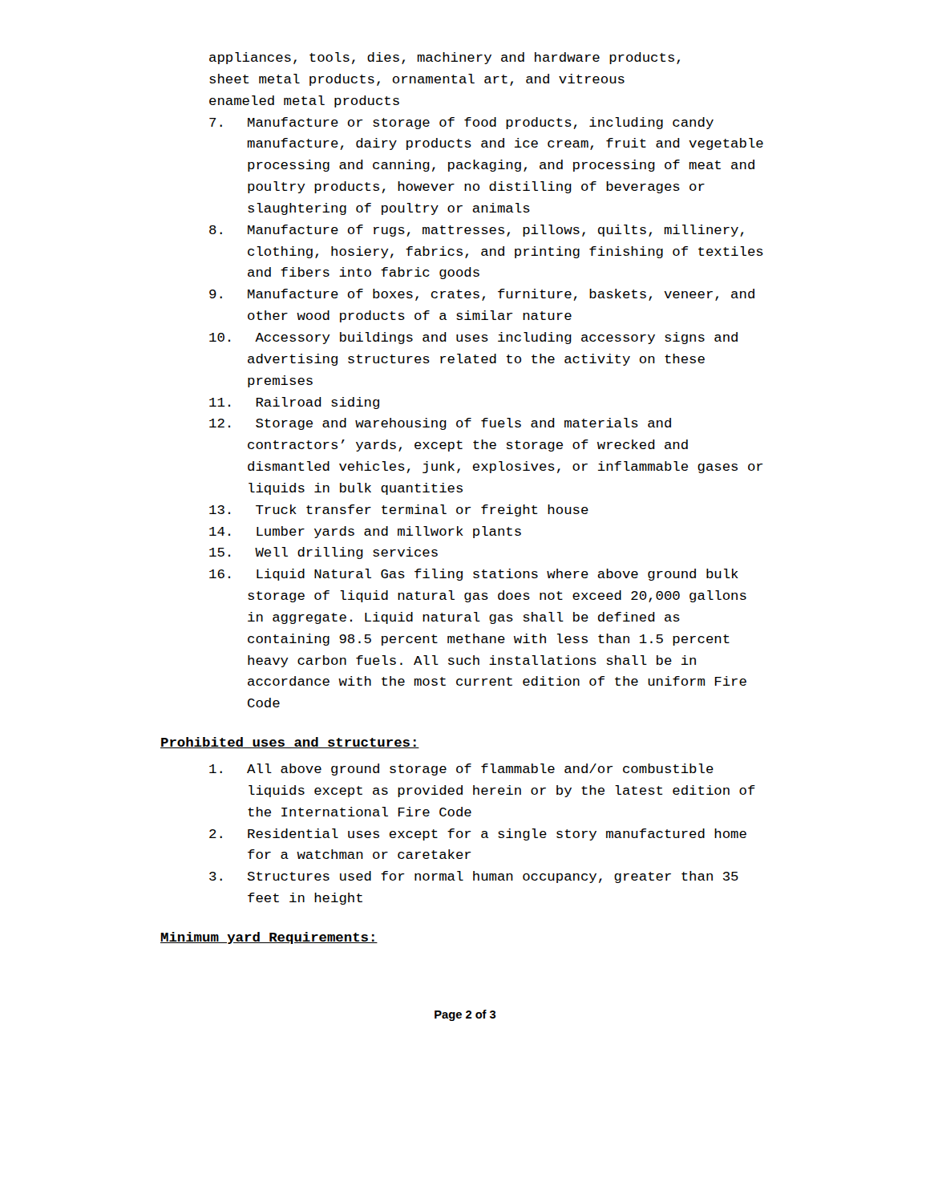appliances, tools, dies, machinery and hardware products,
sheet metal products, ornamental art, and vitreous
enameled metal products
7. Manufacture or storage of food products, including candy manufacture, dairy products and ice cream, fruit and vegetable processing and canning, packaging, and processing of meat and poultry products, however no distilling of beverages or slaughtering of poultry or animals
8. Manufacture of rugs, mattresses, pillows, quilts, millinery, clothing, hosiery, fabrics, and printing finishing of textiles and fibers into fabric goods
9. Manufacture of boxes, crates, furniture, baskets, veneer, and other wood products of a similar nature
10. Accessory buildings and uses including accessory signs and advertising structures related to the activity on these premises
11. Railroad siding
12. Storage and warehousing of fuels and materials and contractors’ yards, except the storage of wrecked and dismantled vehicles, junk, explosives, or inflammable gases or liquids in bulk quantities
13. Truck transfer terminal or freight house
14. Lumber yards and millwork plants
15. Well drilling services
16. Liquid Natural Gas filing stations where above ground bulk storage of liquid natural gas does not exceed 20,000 gallons in aggregate. Liquid natural gas shall be defined as containing 98.5 percent methane with less than 1.5 percent heavy carbon fuels. All such installations shall be in accordance with the most current edition of the uniform Fire Code
Prohibited uses and structures:
1. All above ground storage of flammable and/or combustible liquids except as provided herein or by the latest edition of the International Fire Code
2. Residential uses except for a single story manufactured home for a watchman or caretaker
3. Structures used for normal human occupancy, greater than 35 feet in height
Minimum yard Requirements:
Page 2 of 3